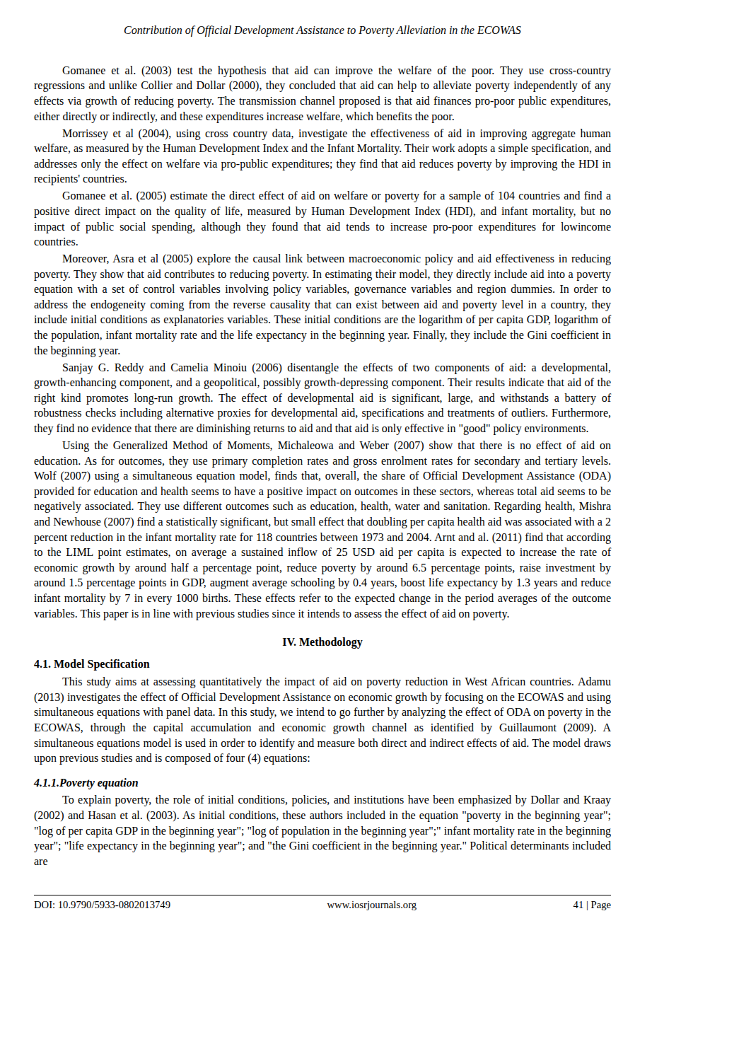Contribution of Official Development Assistance to Poverty Alleviation in the ECOWAS
Gomanee et al. (2003) test the hypothesis that aid can improve the welfare of the poor. They use cross-country regressions and unlike Collier and Dollar (2000), they concluded that aid can help to alleviate poverty independently of any effects via growth of reducing poverty. The transmission channel proposed is that aid finances pro-poor public expenditures, either directly or indirectly, and these expenditures increase welfare, which benefits the poor.
Morrissey et al (2004), using cross country data, investigate the effectiveness of aid in improving aggregate human welfare, as measured by the Human Development Index and the Infant Mortality. Their work adopts a simple specification, and addresses only the effect on welfare via pro-public expenditures; they find that aid reduces poverty by improving the HDI in recipients' countries.
Gomanee et al. (2005) estimate the direct effect of aid on welfare or poverty for a sample of 104 countries and find a positive direct impact on the quality of life, measured by Human Development Index (HDI), and infant mortality, but no impact of public social spending, although they found that aid tends to increase pro-poor expenditures for lowincome countries.
Moreover, Asra et al (2005) explore the causal link between macroeconomic policy and aid effectiveness in reducing poverty. They show that aid contributes to reducing poverty. In estimating their model, they directly include aid into a poverty equation with a set of control variables involving policy variables, governance variables and region dummies. In order to address the endogeneity coming from the reverse causality that can exist between aid and poverty level in a country, they include initial conditions as explanatories variables. These initial conditions are the logarithm of per capita GDP, logarithm of the population, infant mortality rate and the life expectancy in the beginning year. Finally, they include the Gini coefficient in the beginning year.
Sanjay G. Reddy and Camelia Minoiu (2006) disentangle the effects of two components of aid: a developmental, growth-enhancing component, and a geopolitical, possibly growth-depressing component. Their results indicate that aid of the right kind promotes long-run growth. The effect of developmental aid is significant, large, and withstands a battery of robustness checks including alternative proxies for developmental aid, specifications and treatments of outliers. Furthermore, they find no evidence that there are diminishing returns to aid and that aid is only effective in "good" policy environments.
Using the Generalized Method of Moments, Michaleowa and Weber (2007) show that there is no effect of aid on education. As for outcomes, they use primary completion rates and gross enrolment rates for secondary and tertiary levels. Wolf (2007) using a simultaneous equation model, finds that, overall, the share of Official Development Assistance (ODA) provided for education and health seems to have a positive impact on outcomes in these sectors, whereas total aid seems to be negatively associated. They use different outcomes such as education, health, water and sanitation. Regarding health, Mishra and Newhouse (2007) find a statistically significant, but small effect that doubling per capita health aid was associated with a 2 percent reduction in the infant mortality rate for 118 countries between 1973 and 2004. Arnt and al. (2011) find that according to the LIML point estimates, on average a sustained inflow of 25 USD aid per capita is expected to increase the rate of economic growth by around half a percentage point, reduce poverty by around 6.5 percentage points, raise investment by around 1.5 percentage points in GDP, augment average schooling by 0.4 years, boost life expectancy by 1.3 years and reduce infant mortality by 7 in every 1000 births. These effects refer to the expected change in the period averages of the outcome variables. This paper is in line with previous studies since it intends to assess the effect of aid on poverty.
IV. Methodology
4.1. Model Specification
This study aims at assessing quantitatively the impact of aid on poverty reduction in West African countries. Adamu (2013) investigates the effect of Official Development Assistance on economic growth by focusing on the ECOWAS and using simultaneous equations with panel data. In this study, we intend to go further by analyzing the effect of ODA on poverty in the ECOWAS, through the capital accumulation and economic growth channel as identified by Guillaumont (2009). A simultaneous equations model is used in order to identify and measure both direct and indirect effects of aid. The model draws upon previous studies and is composed of four (4) equations:
4.1.1.Poverty equation
To explain poverty, the role of initial conditions, policies, and institutions have been emphasized by Dollar and Kraay (2002) and Hasan et al. (2003). As initial conditions, these authors included in the equation "poverty in the beginning year"; "log of per capita GDP in the beginning year"; "log of population in the beginning year";" infant mortality rate in the beginning year"; "life expectancy in the beginning year"; and "the Gini coefficient in the beginning year." Political determinants included are
DOI: 10.9790/5933-0802013749 www.iosrjournals.org 41 | Page